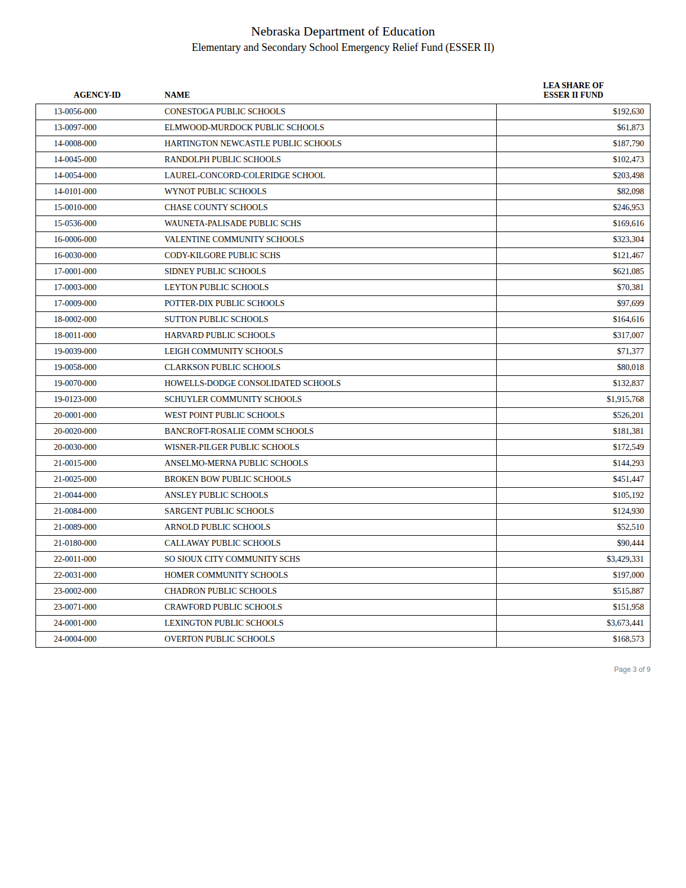Nebraska Department of Education
Elementary and Secondary School Emergency Relief Fund (ESSER II)
| AGENCY-ID | NAME | LEA SHARE OF ESSER II FUND |
| --- | --- | --- |
| 13-0056-000 | CONESTOGA PUBLIC SCHOOLS | $192,630 |
| 13-0097-000 | ELMWOOD-MURDOCK PUBLIC SCHOOLS | $61,873 |
| 14-0008-000 | HARTINGTON NEWCASTLE PUBLIC SCHOOLS | $187,790 |
| 14-0045-000 | RANDOLPH PUBLIC SCHOOLS | $102,473 |
| 14-0054-000 | LAUREL-CONCORD-COLERIDGE SCHOOL | $203,498 |
| 14-0101-000 | WYNOT PUBLIC SCHOOLS | $82,098 |
| 15-0010-000 | CHASE COUNTY SCHOOLS | $246,953 |
| 15-0536-000 | WAUNETA-PALISADE PUBLIC SCHS | $169,616 |
| 16-0006-000 | VALENTINE COMMUNITY SCHOOLS | $323,304 |
| 16-0030-000 | CODY-KILGORE PUBLIC SCHS | $121,467 |
| 17-0001-000 | SIDNEY PUBLIC SCHOOLS | $621,085 |
| 17-0003-000 | LEYTON PUBLIC SCHOOLS | $70,381 |
| 17-0009-000 | POTTER-DIX PUBLIC SCHOOLS | $97,699 |
| 18-0002-000 | SUTTON PUBLIC SCHOOLS | $164,616 |
| 18-0011-000 | HARVARD PUBLIC SCHOOLS | $317,007 |
| 19-0039-000 | LEIGH COMMUNITY SCHOOLS | $71,377 |
| 19-0058-000 | CLARKSON PUBLIC SCHOOLS | $80,018 |
| 19-0070-000 | HOWELLS-DODGE CONSOLIDATED SCHOOLS | $132,837 |
| 19-0123-000 | SCHUYLER COMMUNITY SCHOOLS | $1,915,768 |
| 20-0001-000 | WEST POINT PUBLIC SCHOOLS | $526,201 |
| 20-0020-000 | BANCROFT-ROSALIE COMM SCHOOLS | $181,381 |
| 20-0030-000 | WISNER-PILGER PUBLIC SCHOOLS | $172,549 |
| 21-0015-000 | ANSELMO-MERNA PUBLIC SCHOOLS | $144,293 |
| 21-0025-000 | BROKEN BOW PUBLIC SCHOOLS | $451,447 |
| 21-0044-000 | ANSLEY PUBLIC SCHOOLS | $105,192 |
| 21-0084-000 | SARGENT PUBLIC SCHOOLS | $124,930 |
| 21-0089-000 | ARNOLD PUBLIC SCHOOLS | $52,510 |
| 21-0180-000 | CALLAWAY PUBLIC SCHOOLS | $90,444 |
| 22-0011-000 | SO SIOUX CITY COMMUNITY SCHS | $3,429,331 |
| 22-0031-000 | HOMER COMMUNITY SCHOOLS | $197,000 |
| 23-0002-000 | CHADRON PUBLIC SCHOOLS | $515,887 |
| 23-0071-000 | CRAWFORD PUBLIC SCHOOLS | $151,958 |
| 24-0001-000 | LEXINGTON PUBLIC SCHOOLS | $3,673,441 |
| 24-0004-000 | OVERTON PUBLIC SCHOOLS | $168,573 |
Page 3 of 9